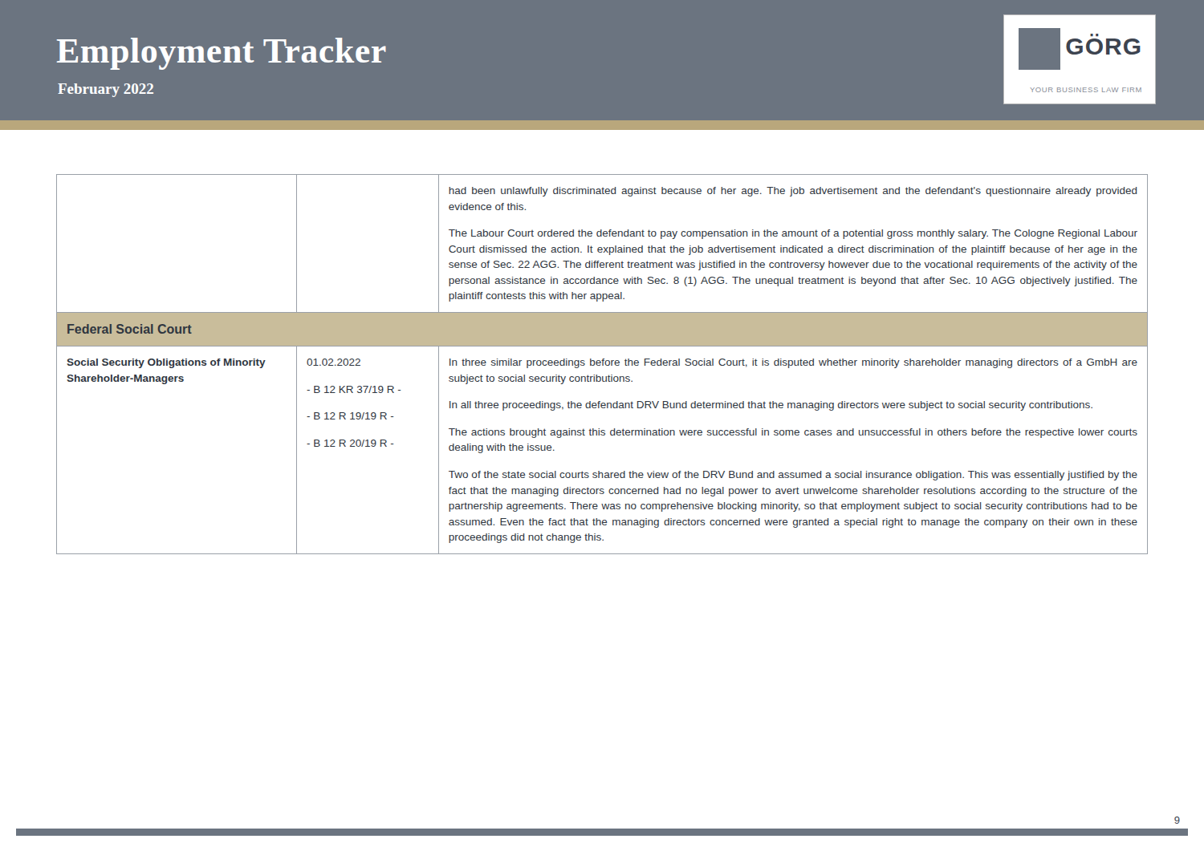Employment Tracker
February 2022
GÖRG
YOUR BUSINESS LAW FIRM
| | | had been unlawfully discriminated against because of her age. The job advertisement and the defendant's questionnaire already provided evidence of this. The Labour Court ordered the defendant to pay compensation in the amount of a potential gross monthly salary. The Cologne Regional Labour Court dismissed the action. It explained that the job advertisement indicated a direct discrimination of the plaintiff because of her age in the sense of Sec. 22 AGG. The different treatment was justified in the controversy however due to the vocational requirements of the activity of the personal assistance in accordance with Sec. 8 (1) AGG. The unequal treatment is beyond that after Sec. 10 AGG objectively justified. The plaintiff contests this with her appeal. |
| Federal Social Court |
| Social Security Obligations of Minority Shareholder-Managers | 01.02.2022 - B 12 KR 37/19 R - - B 12 R 19/19 R - - B 12 R 20/19 R - | In three similar proceedings before the Federal Social Court, it is disputed whether minority shareholder managing directors of a GmbH are subject to social security contributions. In all three proceedings, the defendant DRV Bund determined that the managing directors were subject to social security contributions. The actions brought against this determination were successful in some cases and unsuccessful in others before the respective lower courts dealing with the issue. Two of the state social courts shared the view of the DRV Bund and assumed a social insurance obligation. This was essentially justified by the fact that the managing directors concerned had no legal power to avert unwelcome shareholder resolutions according to the structure of the partnership agreements. There was no comprehensive blocking minority, so that employment subject to social security contributions had to be assumed. Even the fact that the managing directors concerned were granted a special right to manage the company on their own in these proceedings did not change this. |
9